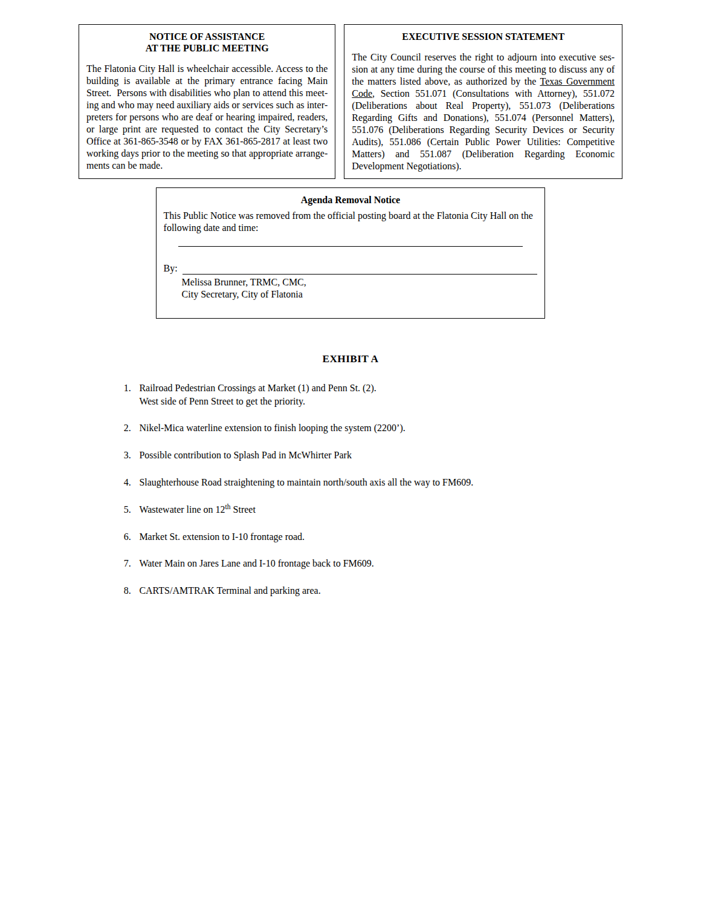Notice of Assistance
at the Public Meeting
The Flatonia City Hall is wheelchair accessible. Access to the building is available at the primary entrance facing Main Street. Persons with disabilities who plan to attend this meeting and who may need auxiliary aids or services such as interpreters for persons who are deaf or hearing impaired, readers, or large print are requested to contact the City Secretary’s Office at 361-865-3548 or by FAX 361-865-2817 at least two working days prior to the meeting so that appropriate arrangements can be made.
Executive Session Statement
The City Council reserves the right to adjourn into executive session at any time during the course of this meeting to discuss any of the matters listed above, as authorized by the Texas Government Code, Section 551.071 (Consultations with Attorney), 551.072 (Deliberations about Real Property), 551.073 (Deliberations Regarding Gifts and Donations), 551.074 (Personnel Matters), 551.076 (Deliberations Regarding Security Devices or Security Audits), 551.086 (Certain Public Power Utilities: Competitive Matters) and 551.087 (Deliberation Regarding Economic Development Negotiations).
Agenda Removal Notice
This Public Notice was removed from the official posting board at the Flatonia City Hall on the following date and time:
By:
Melissa Brunner, TRMC, CMC,
City Secretary, City of Flatonia
EXHIBIT A
Railroad Pedestrian Crossings at Market (1) and Penn St. (2).
West side of Penn Street to get the priority.
Nikel-Mica waterline extension to finish looping the system (2200’).
Possible contribution to Splash Pad in McWhirter Park
Slaughterhouse Road straightening to maintain north/south axis all the way to FM609.
Wastewater line on 12th Street
Market St. extension to I-10 frontage road.
Water Main on Jares Lane and I-10 frontage back to FM609.
CARTS/AMTRAK Terminal and parking area.